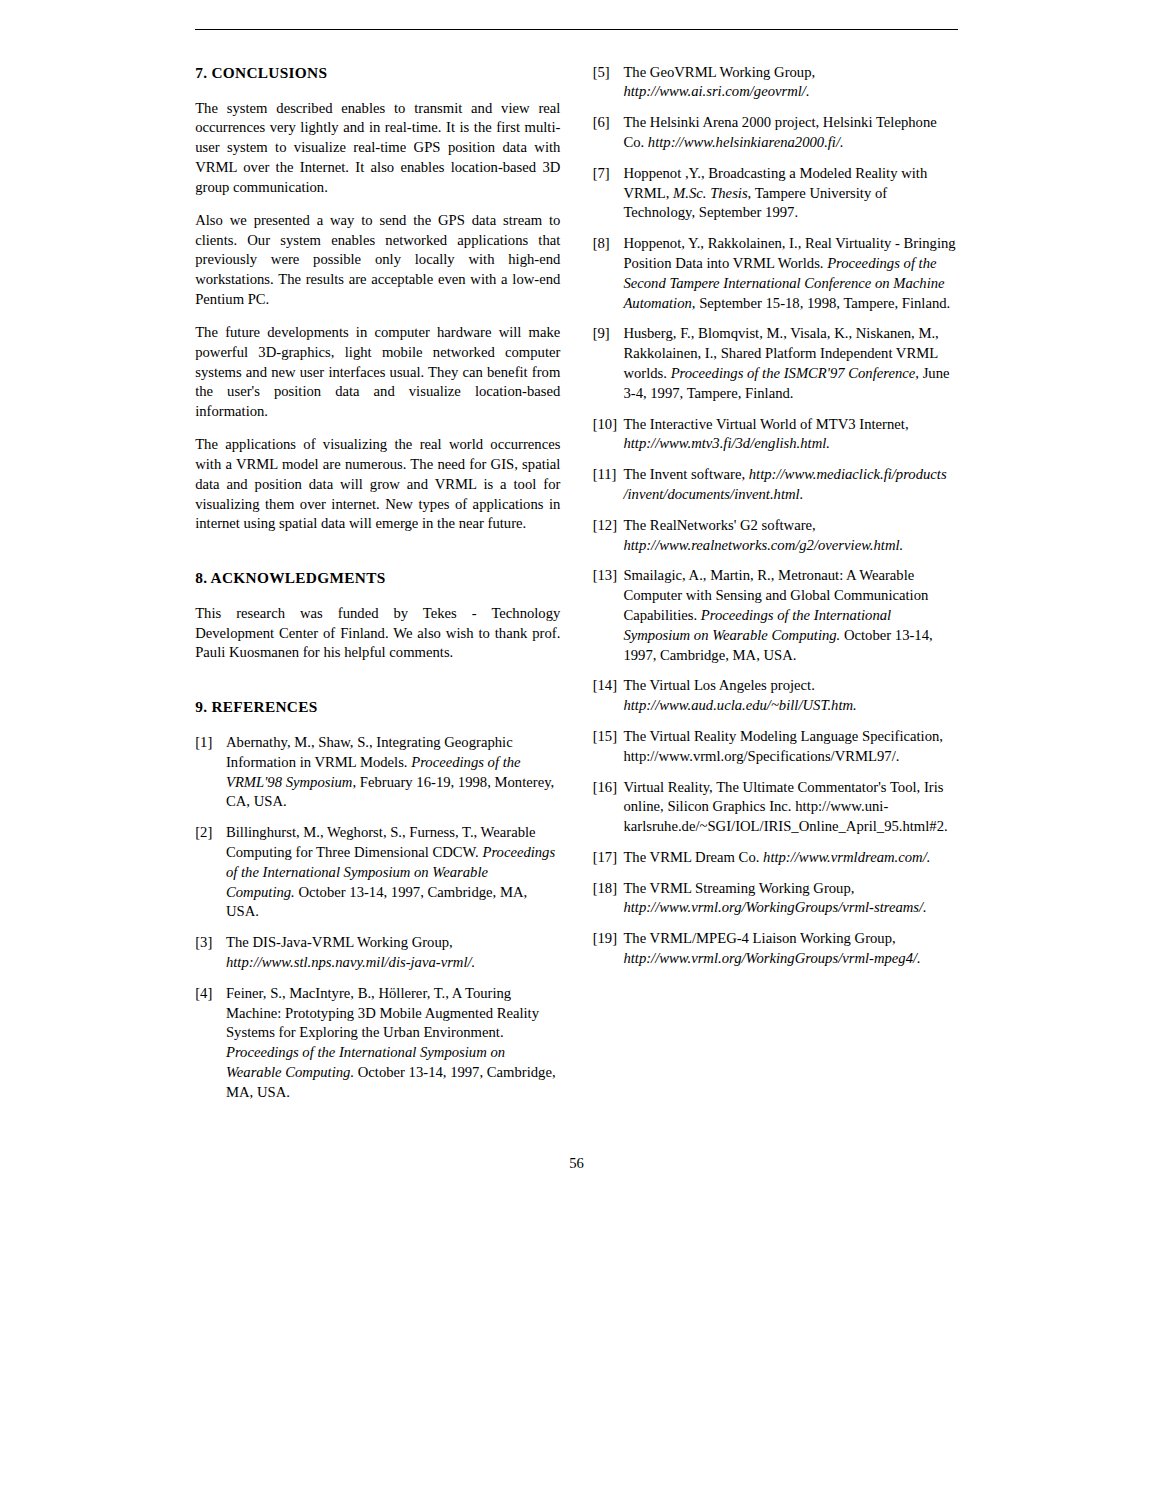7. Conclusions
The system described enables to transmit and view real occurrences very lightly and in real-time. It is the first multi-user system to visualize real-time GPS position data with VRML over the Internet. It also enables location-based 3D group communication.
Also we presented a way to send the GPS data stream to clients. Our system enables networked applications that previously were possible only locally with high-end workstations. The results are acceptable even with a low-end Pentium PC.
The future developments in computer hardware will make powerful 3D-graphics, light mobile networked computer systems and new user interfaces usual. They can benefit from the user's position data and visualize location-based information.
The applications of visualizing the real world occurrences with a VRML model are numerous. The need for GIS, spatial data and position data will grow and VRML is a tool for visualizing them over internet. New types of applications in internet using spatial data will emerge in the near future.
8. Acknowledgments
This research was funded by Tekes - Technology Development Center of Finland. We also wish to thank prof. Pauli Kuosmanen for his helpful comments.
9. References
[1] Abernathy, M., Shaw, S., Integrating Geographic Information in VRML Models. Proceedings of the VRML'98 Symposium, February 16-19, 1998, Monterey, CA, USA.
[2] Billinghurst, M., Weghorst, S., Furness, T., Wearable Computing for Three Dimensional CDCW. Proceedings of the International Symposium on Wearable Computing. October 13-14, 1997, Cambridge, MA, USA.
[3] The DIS-Java-VRML Working Group, http://www.stl.nps.navy.mil/dis-java-vrml/.
[4] Feiner, S., MacIntyre, B., Höllerer, T., A Touring Machine: Prototyping 3D Mobile Augmented Reality Systems for Exploring the Urban Environment. Proceedings of the International Symposium on Wearable Computing. October 13-14, 1997, Cambridge, MA, USA.
[5] The GeoVRML Working Group, http://www.ai.sri.com/geovrml/.
[6] The Helsinki Arena 2000 project, Helsinki Telephone Co. http://www.helsinkiarena2000.fi/.
[7] Hoppenot ,Y., Broadcasting a Modeled Reality with VRML, M.Sc. Thesis, Tampere University of Technology, September 1997.
[8] Hoppenot, Y., Rakkolainen, I., Real Virtuality - Bringing Position Data into VRML Worlds. Proceedings of the Second Tampere International Conference on Machine Automation, September 15-18, 1998, Tampere, Finland.
[9] Husberg, F., Blomqvist, M., Visala, K., Niskanen, M., Rakkolainen, I., Shared Platform Independent VRML worlds. Proceedings of the ISMCR'97 Conference, June 3-4, 1997, Tampere, Finland.
[10] The Interactive Virtual World of MTV3 Internet, http://www.mtv3.fi/3d/english.html.
[11] The Invent software, http://www.mediaclick.fi/products /invent/documents/invent.html.
[12] The RealNetworks' G2 software, http://www.realnetworks.com/g2/overview.html.
[13] Smailagic, A., Martin, R., Metronaut: A Wearable Computer with Sensing and Global Communication Capabilities. Proceedings of the International Symposium on Wearable Computing. October 13-14, 1997, Cambridge, MA, USA.
[14] The Virtual Los Angeles project. http://www.aud.ucla.edu/~bill/UST.htm.
[15] The Virtual Reality Modeling Language Specification, http://www.vrml.org/Specifications/VRML97/.
[16] Virtual Reality, The Ultimate Commentator's Tool, Iris online, Silicon Graphics Inc. http://www.uni-karlsruhe.de/~SGI/IOL/IRIS_Online_April_95.html#2.
[17] The VRML Dream Co. http://www.vrmldream.com/.
[18] The VRML Streaming Working Group, http://www.vrml.org/WorkingGroups/vrml-streams/.
[19] The VRML/MPEG-4 Liaison Working Group, http://www.vrml.org/WorkingGroups/vrml-mpeg4/.
56